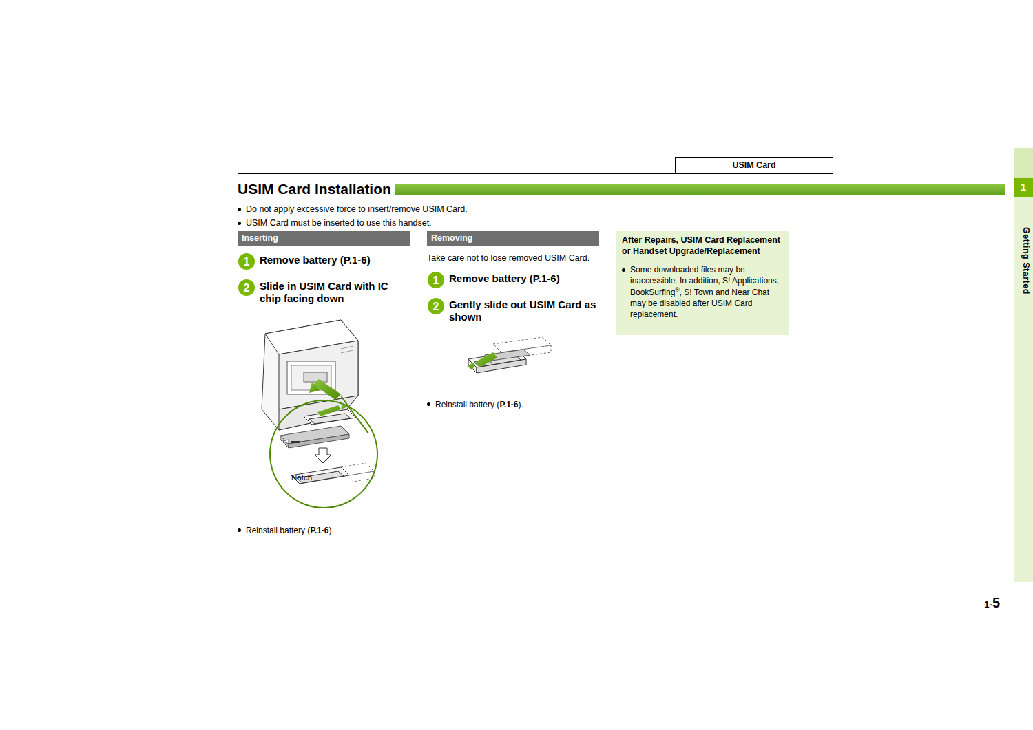1
Getting Started
USIM Card
USIM Card Installation
Do not apply excessive force to insert/remove USIM Card.
USIM Card must be inserted to use this handset.
Inserting
1
Remove battery (P.1-6)
2
Slide in USIM Card with IC chip facing down
Notch
Reinstall battery (P.1-6).
Removing
Take care not to lose removed USIM Card.
1
Remove battery (P.1-6)
2
Gently slide out USIM Card as shown
Reinstall battery (P.1-6).
After Repairs, USIM Card Replacement or Handset Upgrade/Replacement
Some downloaded files may be inaccessible. In addition, S! Applications, BookSurfing®, S! Town and Near Chat may be disabled after USIM Card replacement.
1-5